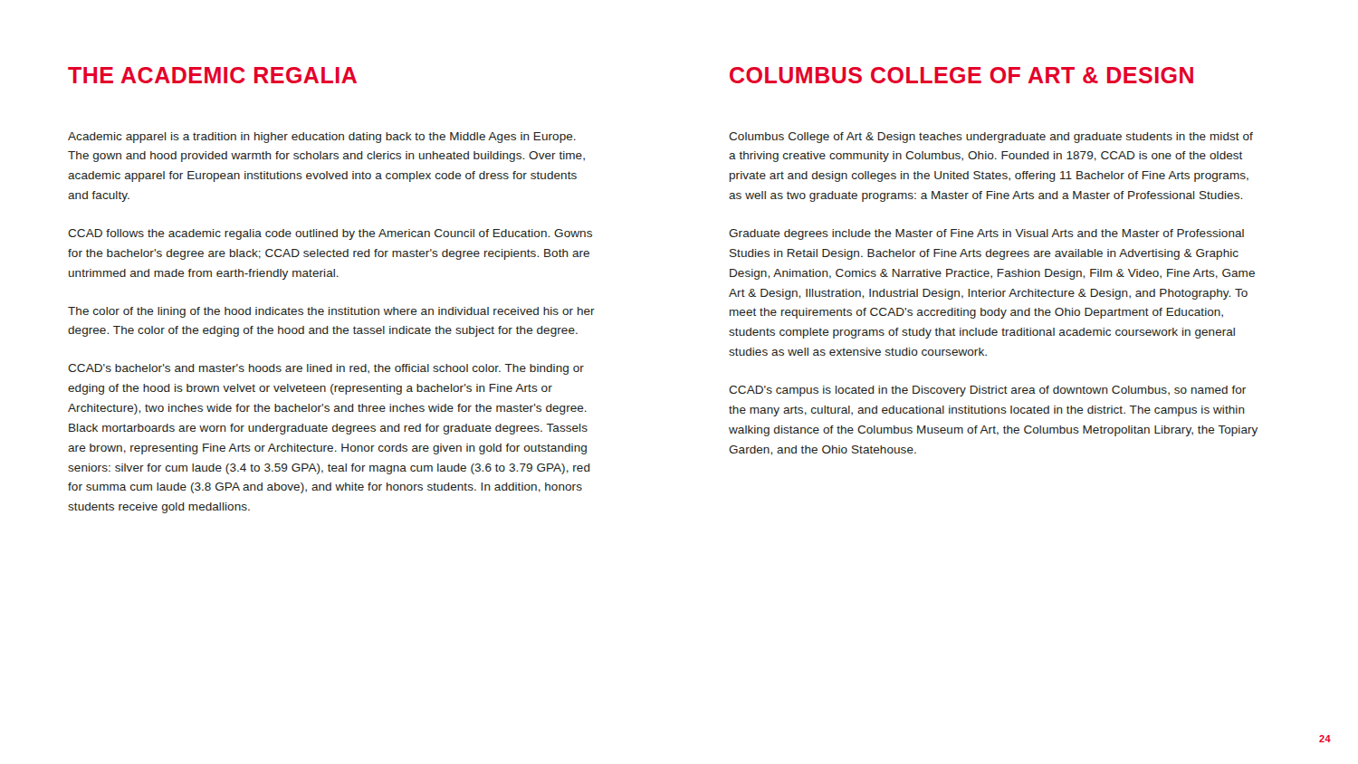The Academic Regalia
Academic apparel is a tradition in higher education dating back to the Middle Ages in Europe. The gown and hood provided warmth for scholars and clerics in unheated buildings. Over time, academic apparel for European institutions evolved into a complex code of dress for students and faculty.
CCAD follows the academic regalia code outlined by the American Council of Education. Gowns for the bachelor's degree are black; CCAD selected red for master's degree recipients. Both are untrimmed and made from earth-friendly material.
The color of the lining of the hood indicates the institution where an individual received his or her degree. The color of the edging of the hood and the tassel indicate the subject for the degree.
CCAD's bachelor's and master's hoods are lined in red, the official school color. The binding or edging of the hood is brown velvet or velveteen (representing a bachelor's in Fine Arts or Architecture), two inches wide for the bachelor's and three inches wide for the master's degree. Black mortarboards are worn for undergraduate degrees and red for graduate degrees. Tassels are brown, representing Fine Arts or Architecture. Honor cords are given in gold for outstanding seniors: silver for cum laude (3.4 to 3.59 GPA), teal for magna cum laude (3.6 to 3.79 GPA), red for summa cum laude (3.8 GPA and above), and white for honors students. In addition, honors students receive gold medallions.
Columbus College of Art & Design
Columbus College of Art & Design teaches undergraduate and graduate students in the midst of a thriving creative community in Columbus, Ohio. Founded in 1879, CCAD is one of the oldest private art and design colleges in the United States, offering 11 Bachelor of Fine Arts programs, as well as two graduate programs: a Master of Fine Arts and a Master of Professional Studies.
Graduate degrees include the Master of Fine Arts in Visual Arts and the Master of Professional Studies in Retail Design. Bachelor of Fine Arts degrees are available in Advertising & Graphic Design, Animation, Comics & Narrative Practice, Fashion Design, Film & Video, Fine Arts, Game Art & Design, Illustration, Industrial Design, Interior Architecture & Design, and Photography. To meet the requirements of CCAD's accrediting body and the Ohio Department of Education, students complete programs of study that include traditional academic coursework in general studies as well as extensive studio coursework.
CCAD's campus is located in the Discovery District area of downtown Columbus, so named for the many arts, cultural, and educational institutions located in the district. The campus is within walking distance of the Columbus Museum of Art, the Columbus Metropolitan Library, the Topiary Garden, and the Ohio Statehouse.
24